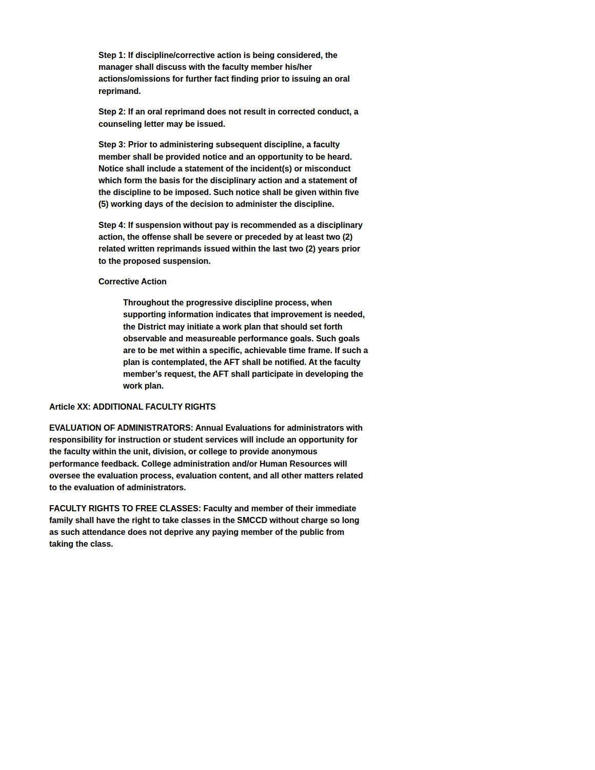Step 1: If discipline/corrective action is being considered, the manager shall discuss with the faculty member his/her actions/omissions for further fact finding prior to issuing an oral reprimand.
Step 2: If an oral reprimand does not result in corrected conduct, a counseling letter may be issued.
Step 3: Prior to administering subsequent discipline, a faculty member shall be provided notice and an opportunity to be heard. Notice shall include a statement of the incident(s) or misconduct which form the basis for the disciplinary action and a statement of the discipline to be imposed. Such notice shall be given within five (5) working days of the decision to administer the discipline.
Step 4: If suspension without pay is recommended as a disciplinary action, the offense shall be severe or preceded by at least two (2) related written reprimands issued within the last two (2) years prior to the proposed suspension.
Corrective Action
Throughout the progressive discipline process, when supporting information indicates that improvement is needed, the District may initiate a work plan that should set forth observable and measureable performance goals. Such goals are to be met within a specific, achievable time frame. If such a plan is contemplated, the AFT shall be notified. At the faculty member’s request, the AFT shall participate in developing the work plan.
Article XX: ADDITIONAL FACULTY RIGHTS
EVALUATION OF ADMINISTRATORS: Annual Evaluations for administrators with responsibility for instruction or student services will include an opportunity for the faculty within the unit, division, or college to provide anonymous performance feedback. College administration and/or Human Resources will oversee the evaluation process, evaluation content, and all other matters related to the evaluation of administrators.
FACULTY RIGHTS TO FREE CLASSES: Faculty and member of their immediate family shall have the right to take classes in the SMCCD without charge so long as such attendance does not deprive any paying member of the public from taking the class.